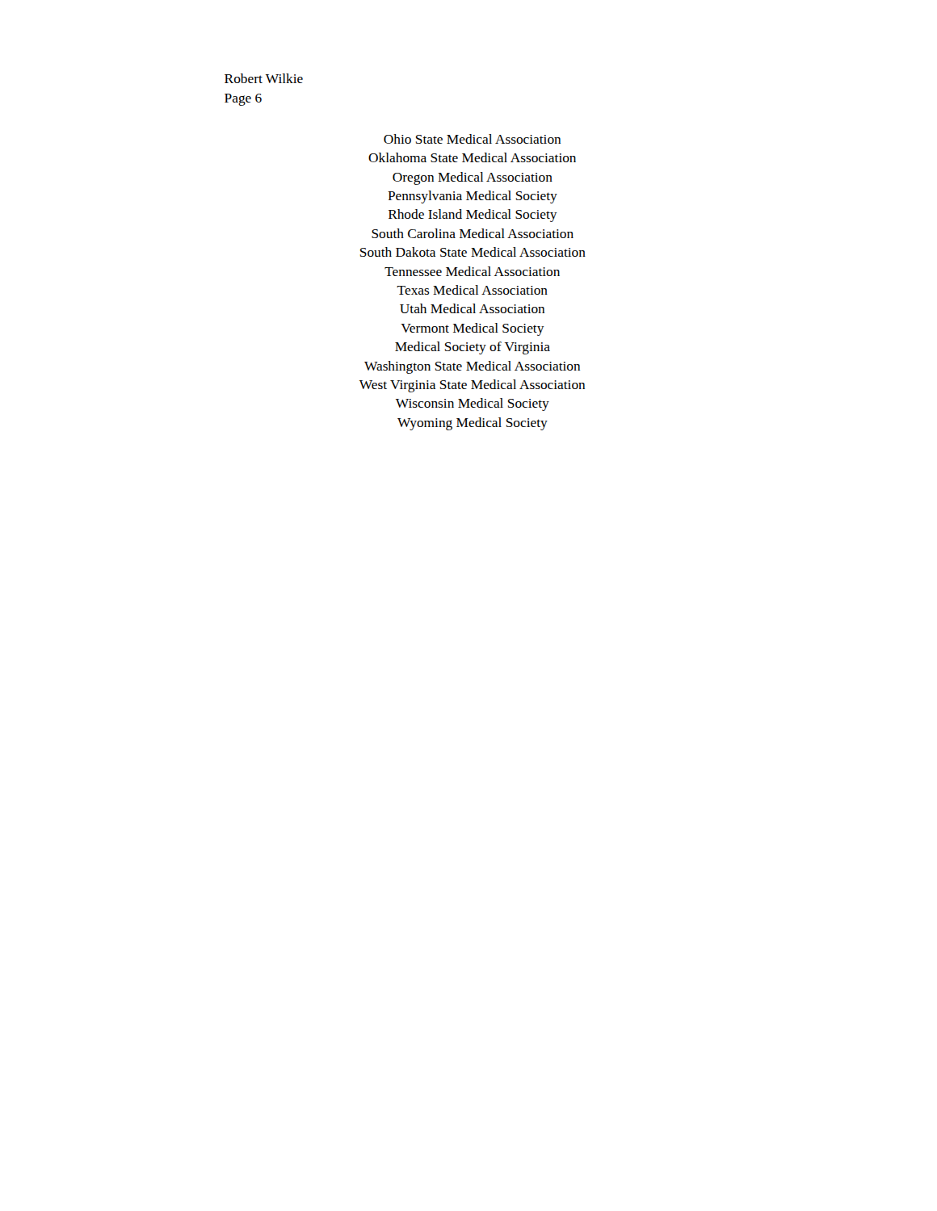Robert Wilkie
Page 6
Ohio State Medical Association
Oklahoma State Medical Association
Oregon Medical Association
Pennsylvania Medical Society
Rhode Island Medical Society
South Carolina Medical Association
South Dakota State Medical Association
Tennessee Medical Association
Texas Medical Association
Utah Medical Association
Vermont Medical Society
Medical Society of Virginia
Washington State Medical Association
West Virginia State Medical Association
Wisconsin Medical Society
Wyoming Medical Society